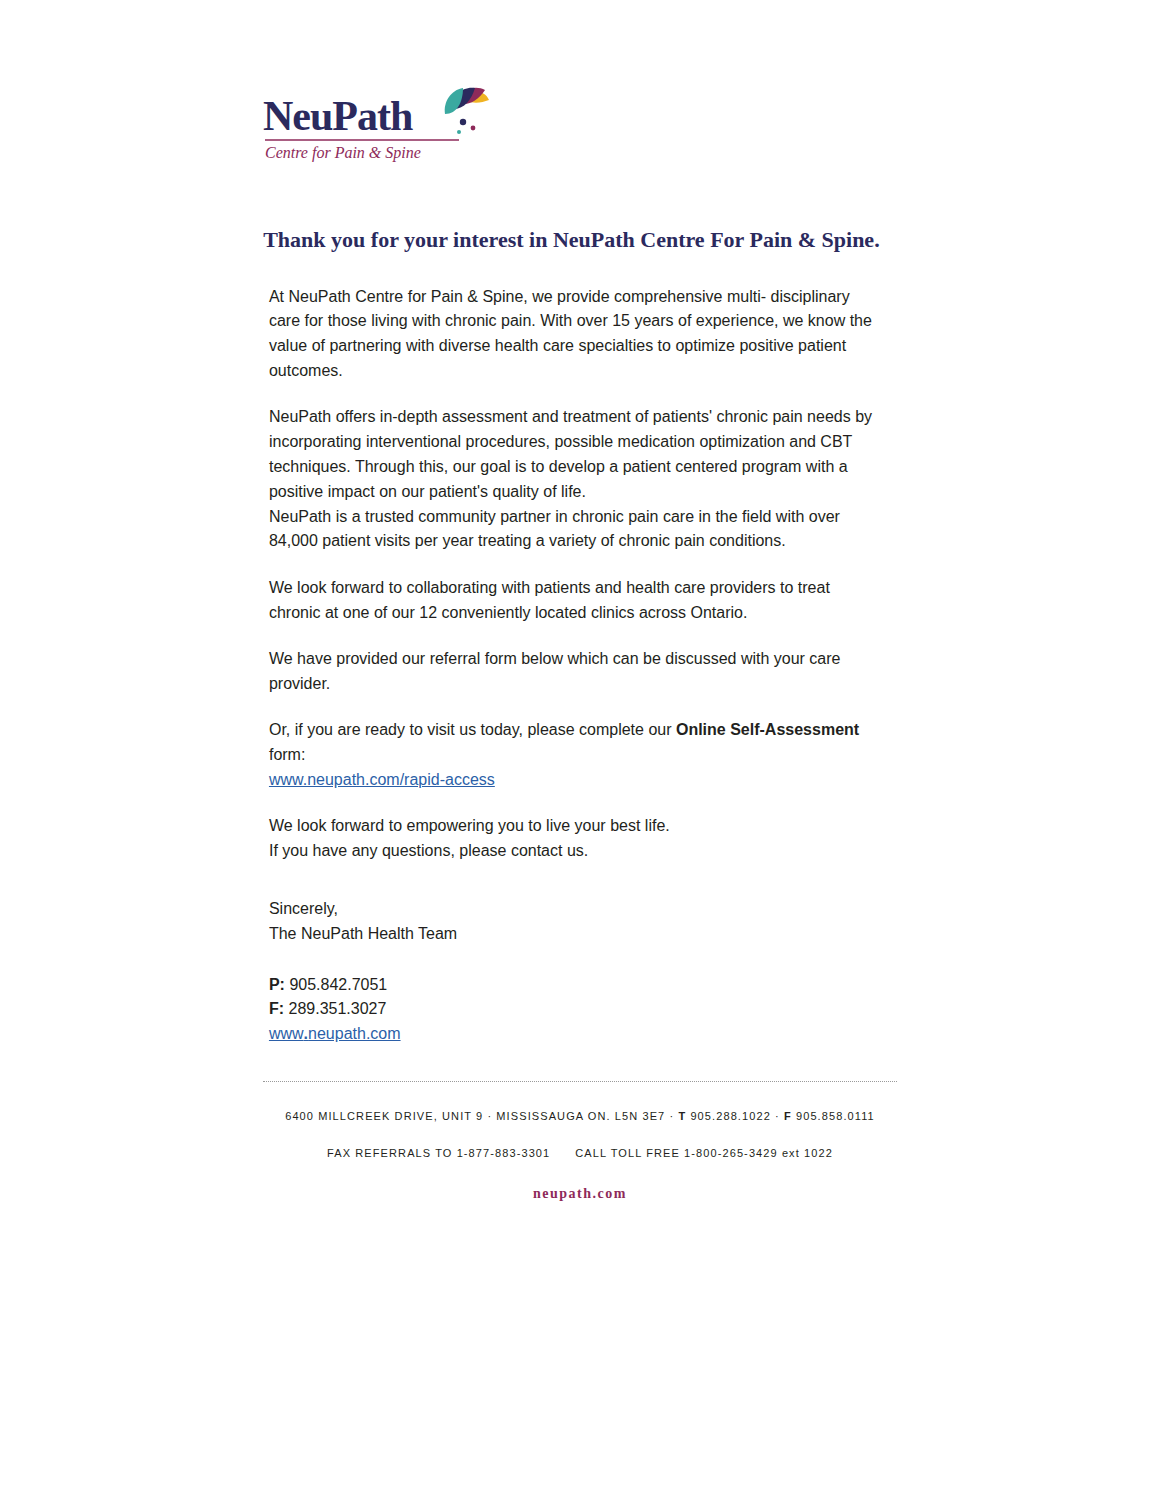NeuPath Centre for Pain & Spine
Thank you for your interest in NeuPath Centre For Pain & Spine.
At NeuPath Centre for Pain & Spine, we provide comprehensive multi- disciplinary care for those living with chronic pain. With over 15 years of experience, we know the value of partnering with diverse health care specialties to optimize positive patient outcomes.
NeuPath offers in-depth assessment and treatment of patients' chronic pain needs by incorporating interventional procedures, possible medication optimization and CBT techniques. Through this, our goal is to develop a patient centered program with a positive impact on our patient's quality of life.
NeuPath is a trusted community partner in chronic pain care in the field with over 84,000 patient visits per year treating a variety of chronic pain conditions.
We look forward to collaborating with patients and health care providers to treat chronic at one of our 12 conveniently located clinics across Ontario.
We have provided our referral form below which can be discussed with your care provider.
Or, if you are ready to visit us today, please complete our Online Self-Assessment form:
www.neupath.com/rapid-access
We look forward to empowering you to live your best life.
If you have any questions, please contact us.
Sincerely,
The NeuPath Health Team
P: 905.842.7051
F: 289.351.3027
www. neupath.com
6400 MILLCREEK DRIVE, UNIT 9 · MISSISSAUGA ON. L5N 3E7 · T 905.288.1022 · F 905.858.0111
FAX REFERRALS TO 1-877-883-3301 CALL TOLL FREE 1-800-265-3429 ext 1022
neupath.com